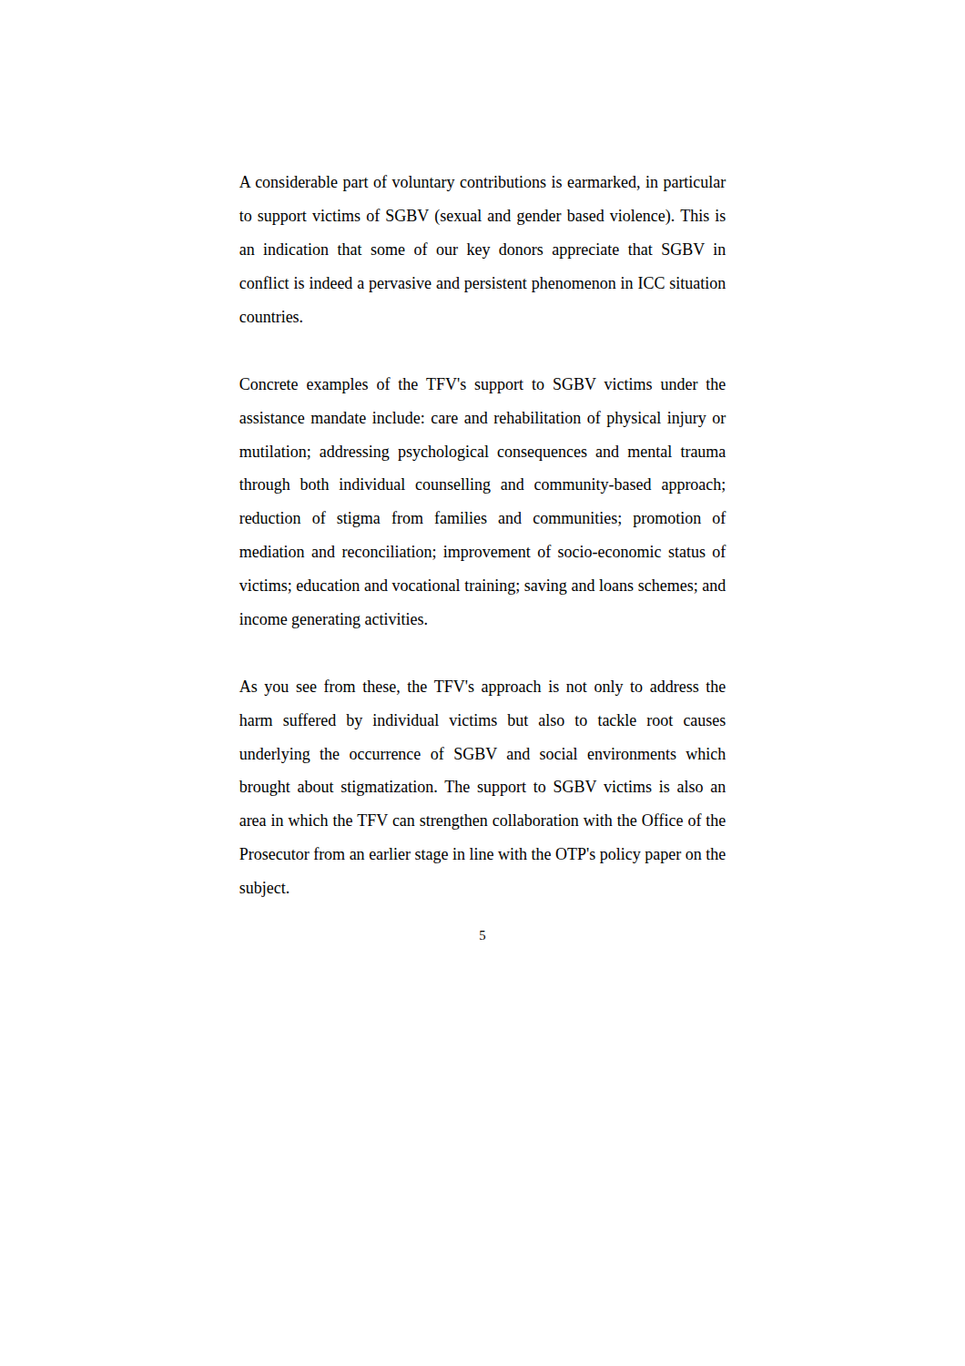A considerable part of voluntary contributions is earmarked, in particular to support victims of SGBV (sexual and gender based violence). This is an indication that some of our key donors appreciate that SGBV in conflict is indeed a pervasive and persistent phenomenon in ICC situation countries.
Concrete examples of the TFV's support to SGBV victims under the assistance mandate include: care and rehabilitation of physical injury or mutilation; addressing psychological consequences and mental trauma through both individual counselling and community-based approach; reduction of stigma from families and communities; promotion of mediation and reconciliation; improvement of socio-economic status of victims; education and vocational training; saving and loans schemes; and income generating activities.
As you see from these, the TFV's approach is not only to address the harm suffered by individual victims but also to tackle root causes underlying the occurrence of SGBV and social environments which brought about stigmatization. The support to SGBV victims is also an area in which the TFV can strengthen collaboration with the Office of the Prosecutor from an earlier stage in line with the OTP's policy paper on the subject.
5